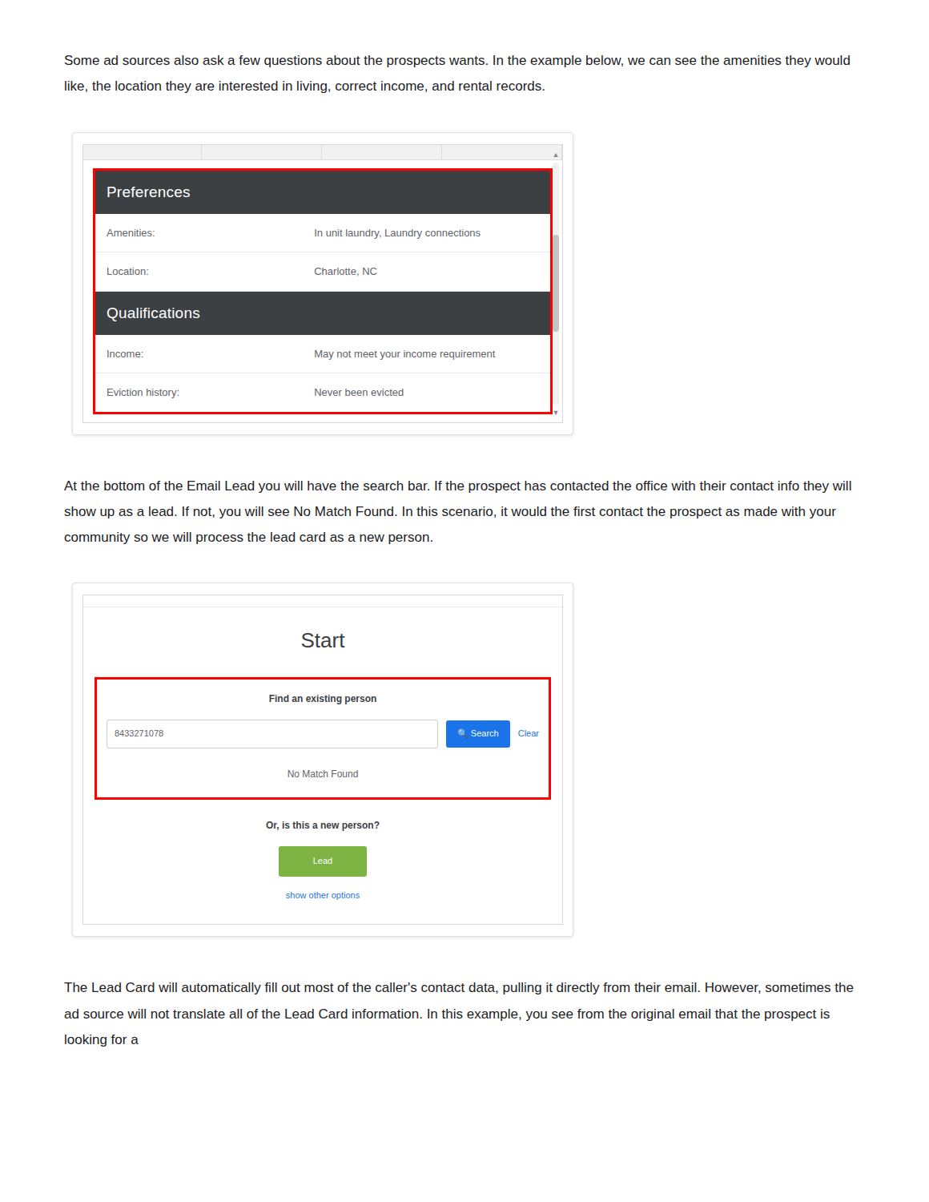Some ad sources also ask a few questions about the prospects wants. In the example below, we can see the amenities they would like, the location they are interested in living, correct income, and rental records.
Preferences
Amenities:
In unit laundry, Laundry connections
Location:
Charlotte, NC
Qualifications
Income:
May not meet your income requirement
Eviction history:
Never been evicted
▲
▼
At the bottom of the Email Lead you will have the search bar. If the prospect has contacted the office with their contact info they will show up as a lead. If not, you will see No Match Found. In this scenario, it would the first contact the prospect as made with your community so we will process the lead card as a new person.
Start
Find an existing person
8433271078
🔍 Search
Clear
No Match Found
Or, is this a new person?
Lead
show other options
The Lead Card will automatically fill out most of the caller's contact data, pulling it directly from their email. However, sometimes the ad source will not translate all of the Lead Card information. In this example, you see from the original email that the prospect is looking for a